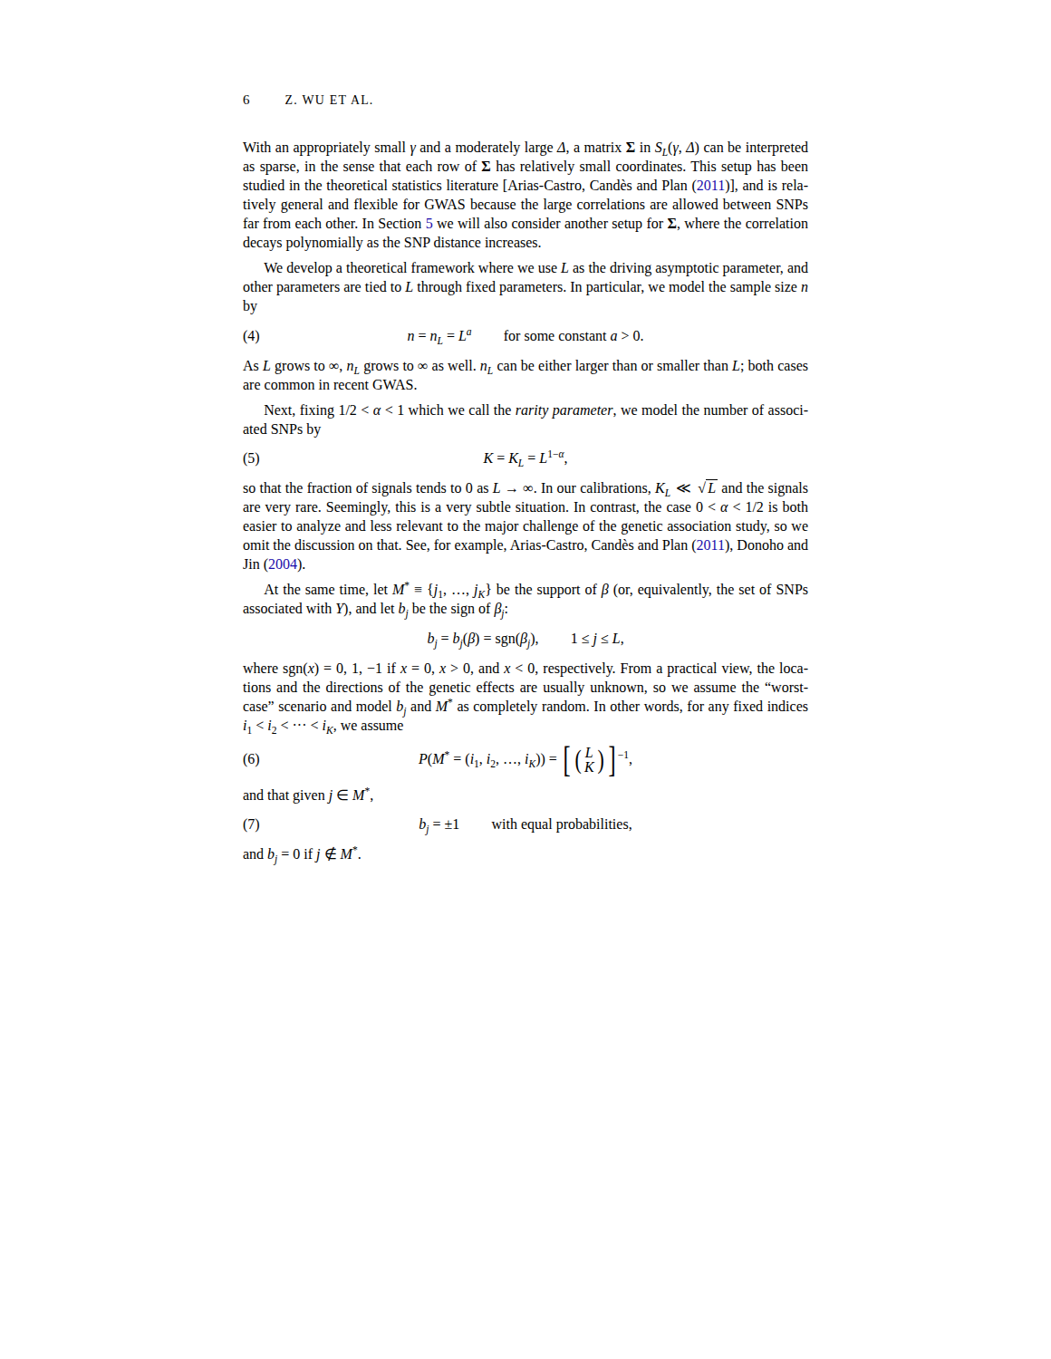6 Z. Wu et al.
With an appropriately small γ and a moderately large Δ, a matrix Σ in SL(γ, Δ) can be interpreted as sparse, in the sense that each row of Σ has relatively small coordinates. This setup has been studied in the theoretical statistics literature [Arias-Castro, Candès and Plan (2011)], and is relatively general and flexible for GWAS because the large correlations are allowed between SNPs far from each other. In Section 5 we will also consider another setup for Σ, where the correlation decays polynomially as the SNP distance increases.
We develop a theoretical framework where we use L as the driving asymptotic parameter, and other parameters are tied to L through fixed parameters. In particular, we model the sample size n by
(4)
n = nL = Lafor some constant a > 0.
As L grows to ∞, nL grows to ∞ as well. nL can be either larger than or smaller than L; both cases are common in recent GWAS.
Next, fixing 1/2 < α < 1 which we call the rarity parameter, we model the number of associated SNPs by
(5)
K = KL = L1−α,
so that the fraction of signals tends to 0 as L → ∞. In our calibrations, KL ≪ √L and the signals are very rare. Seemingly, this is a very subtle situation. In contrast, the case 0 < α < 1/2 is both easier to analyze and less relevant to the major challenge of the genetic association study, so we omit the discussion on that. See, for example, Arias-Castro, Candès and Plan (2011), Donoho and Jin (2004).
At the same time, let M* ≡ {j1, …, jK} be the support of β (or, equivalently, the set of SNPs associated with Y), and let bj be the sign of βj:
bj = bj(β) = sgn(βj),1 ≤ j ≤ L,
where sgn(x) = 0, 1, −1 if x = 0, x > 0, and x < 0, respectively. From a practical view, the locations and the directions of the genetic effects are usually unknown, so we assume the “worst-case” scenario and model bj and M* as completely random. In other words, for any fixed indices i1 < i2 < ··· < iK, we assume
(6)
P(M* = (i1, i2, …, iK)) = [(LK)]−1,
and that given j ∈ M*,
(7)
bj = ±1with equal probabilities,
and bj = 0 if j ∉ M*.